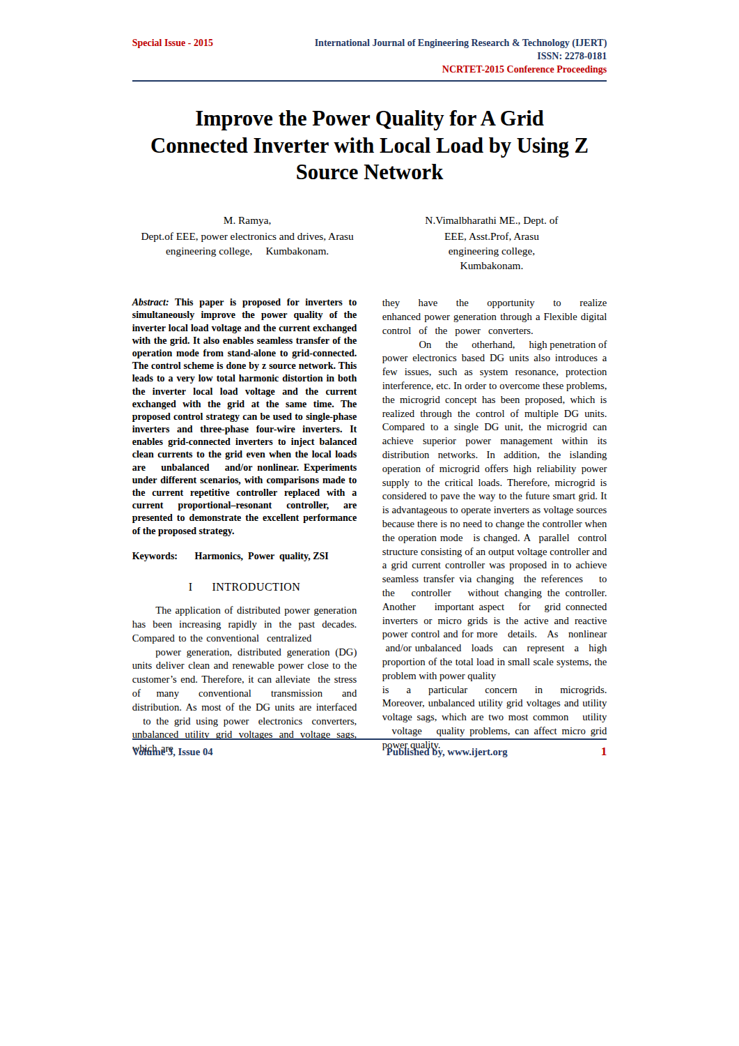Special Issue - 2015
International Journal of Engineering Research & Technology (IJERT)
ISSN: 2278-0181
NCRTET-2015 Conference Proceedings
Improve the Power Quality for A Grid Connected Inverter with Local Load by Using Z Source Network
M. Ramya,
Dept.of EEE, power electronics and drives, Arasu
engineering college, Kumbakonam.
N.Vimalbharathi ME., Dept. of
EEE, Asst.Prof, Arasu
engineering college,
Kumbakonam.
Abstract: This paper is proposed for inverters to simultaneously improve the power quality of the inverter local load voltage and the current exchanged with the grid. It also enables seamless transfer of the operation mode from stand-alone to grid-connected. The control scheme is done by z source network. This leads to a very low total harmonic distortion in both the inverter local load voltage and the current exchanged with the grid at the same time. The proposed control strategy can be used to single-phase inverters and three-phase four-wire inverters. It enables grid-connected inverters to inject balanced clean currents to the grid even when the local loads are unbalanced and/or nonlinear. Experiments under different scenarios, with comparisons made to the current repetitive controller replaced with a current proportional–resonant controller, are presented to demonstrate the excellent performance of the proposed strategy.
Keywords: Harmonics, Power quality, ZSI
IINTRODUCTION
The application of distributed power generation has been increasing rapidly in the past decades. Compared to the conventional centralized
power generation, distributed generation (DG) units deliver clean and renewable power close to the customer’s end. Therefore, it can alleviate the stress of many conventional transmission and distribution. As most of the DG units are interfaced to the grid using power electronics converters, unbalanced utility grid voltages and voltage sags, which are
they have the opportunity to realize enhanced power generation through a Flexible digital control of the power converters.
On the otherhand, high penetration of power electronics based DG units also introduces a few issues, such as system resonance, protection interference, etc. In order to overcome these problems, the microgrid concept has been proposed, which is realized through the control of multiple DG units. Compared to a single DG unit, the microgrid can achieve superior power management within its distribution networks. In addition, the islanding operation of microgrid offers high reliability power supply to the critical loads. Therefore, microgrid is considered to pave the way to the future smart grid. It is advantageous to operate inverters as voltage sources because there is no need to change the controller when the operation mode is changed. A parallel control structure consisting of an output voltage controller and a grid current controller was proposed in to achieve seamless transfer via changing the references to the controller without changing the controller. Another important aspect for grid connected inverters or micro grids is the active and reactive power control and for more details. As nonlinear and/or unbalanced loads can represent a high proportion of the total load in small scale systems, the problem with power quality
is a particular concern in microgrids. Moreover, unbalanced utility grid voltages and utility voltage sags, which are two most common utility voltage quality problems, can affect micro grid power quality.
Volume 3, Issue 04
Published by, www.ijert.org
1